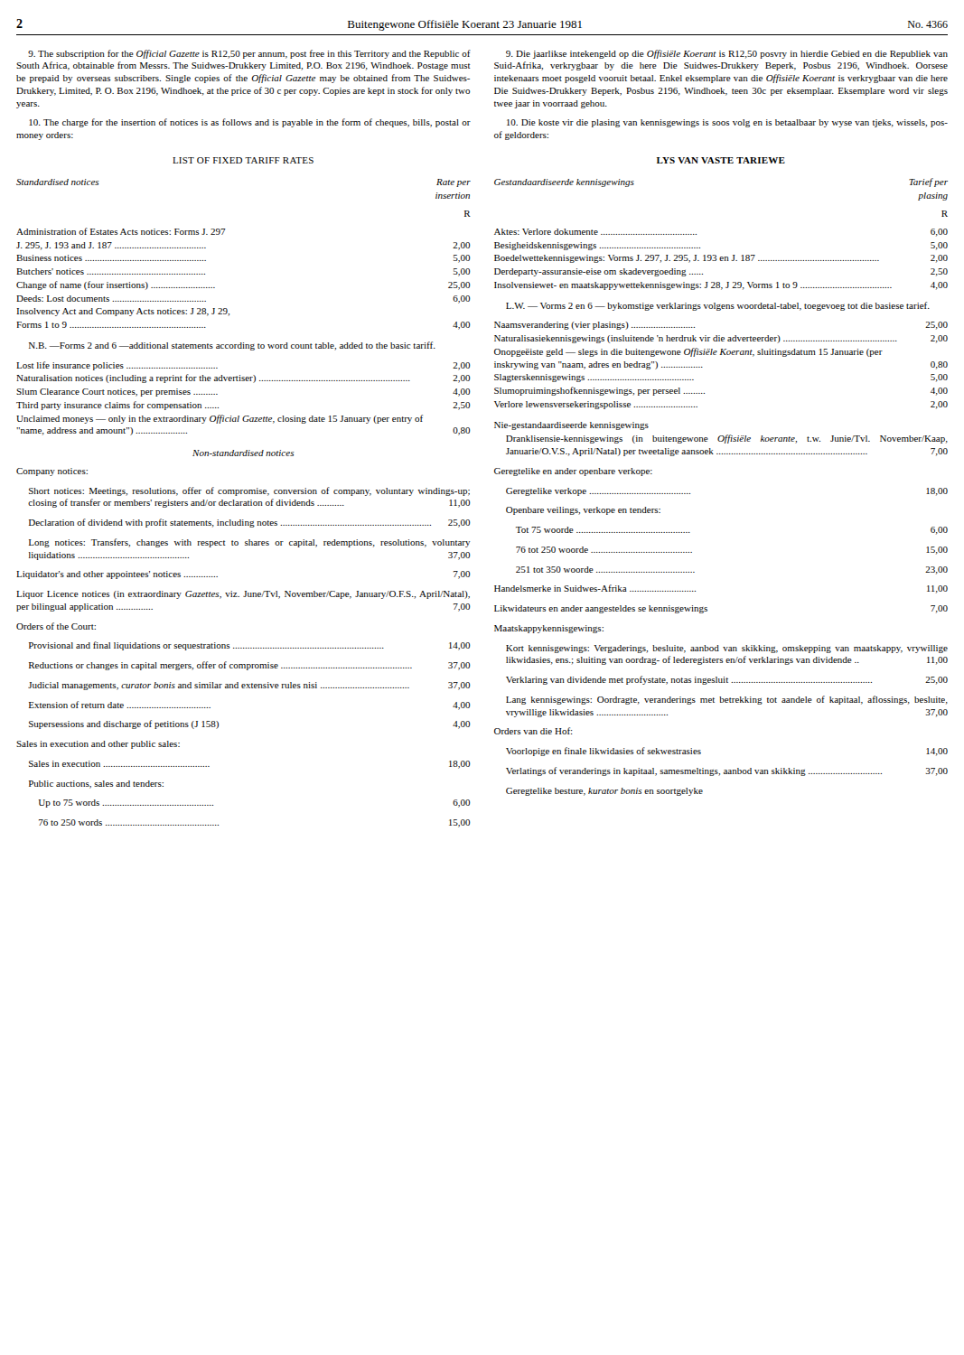2
Buitengewone Offisiële Koerant 23 Januarie 1981
No. 4366
9. The subscription for the Official Gazette is R12,50 per annum, post free in this Territory and the Republic of South Africa, obtainable from Messrs. The Suidwes-Drukkery Limited, P.O. Box 2196, Windhoek. Postage must be prepaid by overseas subscribers. Single copies of the Official Gazette may be obtained from The Suidwes-Drukkery, Limited, P. O. Box 2196, Windhoek, at the price of 30 c per copy. Copies are kept in stock for only two years.
10. The charge for the insertion of notices is as follows and is payable in the form of cheques, bills, postal or money orders:
LIST OF FIXED TARIFF RATES
Standardised notices Rate per
insertion
R
| Administration of Estates Acts notices: Forms J. 297 | |
| J. 295, J. 193 and J. 187 ..................................... | 2,00 |
| Business notices ................................................. | 5,00 |
| Butchers' notices ................................................ | 5,00 |
| Change of name (four insertions) .......................... | 25,00 |
| Deeds: Lost documents ...................................... | 6,00 |
| Insolvency Act and Company Acts notices: J 28, J 29, | |
| Forms 1 to 9 ....................................................... | 4,00 |
N.B. —Forms 2 and 6 —additional statements according to word count table, added to the basic tariff.
| Lost life insurance policies ..................................... | 2,00 |
| Naturalisation notices (including a reprint for the advertiser) ............................................................. | 2,00 |
| Slum Clearance Court notices, per premises .......... | 4,00 |
| Third party insurance claims for compensation ...... | 2,50 |
| Unclaimed moneys — only in the extraordinary Official Gazette , closing date 15 January (per entry of "name, address and amount") ..................... | 0,80 |
Non-standardised notices
Company notices:
Short notices: Meetings, resolutions, offer of compromise, conversion of company, voluntary windings-up; closing of transfer or members' registers and/or declaration of dividends ........... 11,00
Declaration of dividend with profit statements, including notes ............................................................. 25,00
Long notices: Transfers, changes with respect to shares or capital, redemptions, resolutions, voluntary liquidations ............................................. 37,00
Liquidator's and other appointees' notices .............. 7,00
Liquor Licence notices (in extraordinary Gazettes, viz. June/Tvl, November/Cape, January/O.F.S., April/Natal), per bilingual application ............... 7,00
Orders of the Court:
Provisional and final liquidations or sequestrations ............................................................. 14,00
Reductions or changes in capital mergers, offer of compromise ..................................................... 37,00
Judicial managements, curator bonis and similar and extensive rules nisi .................................... 37,00
Extension of return date .................................. 4,00
Supersessions and discharge of petitions (J 158) 4,00
Sales in execution and other public sales:
Sales in execution ........................................... 18,00
Public auctions, sales and tenders:
Up to 75 words ............................................. 6,00
76 to 250 words .............................................. 15,00
9. Die jaarlikse intekengeld op die Offisiële Koerant is R12,50 posvry in hierdie Gebied en die Republiek van Suid-Afrika, verkrygbaar by die here Die Suidwes-Drukkery Beperk, Posbus 2196, Windhoek. Oorsese intekenaars moet posgeld vooruit betaal. Enkel eksemplare van die Offisiële Koerant is verkrygbaar van die here Die Suidwes-Drukkery Beperk, Posbus 2196, Windhoek, teen 30c per eksemplaar. Eksemplare word vir slegs twee jaar in voorraad gehou.
10. Die koste vir die plasing van kennisgewings is soos volg en is betaalbaar by wyse van tjeks, wissels, pos- of geldorders:
LYS VAN VASTE TARIEWE
Gestandaardiseerde kennisgewings Tarief per
plasing
R
| Aktes: Verlore dokumente ....................................... | 6,00 |
| Besigheidskennisgewings ......................................... | 5,00 |
| Boedelwettekennisgewings: Vorms J. 297, J. 295, J. 193 en J. 187 ................................................. | 2,00 |
| Derdeparty-assuransie-eise om skadevergoeding ...... | 2,50 |
| Insolvensiewet- en maatskappywettekennisgewings: J 28, J 29, Vorms 1 to 9 ..................................... | 4,00 |
L.W. — Vorms 2 en 6 — bykomstige verklarings volgens woordetal-tabel, toegevoeg tot die basiese tarief.
| Naamsverandering (vier plasings) .......................... | 25,00 |
| Naturalisasiekennisgewings (insluitende 'n herdruk vir die adverteerder) .............................................. | 2,00 |
| Onopgeëiste geld — slegs in die buitengewone Offisiële Koerant , sluitingsdatum 15 Januarie (per inskrywing van "naam, adres en bedrag") ................. | 0,80 |
| Slagterskennisgewings ........................................... | 5,00 |
| Slumopruimingshofkennisgewings, per perseel ......... | 4,00 |
| Verlore lewensversekeringspolisse .......................... | 2,00 |
Nie-gestandaardiseerde kennisgewings
Dranklisensie-kennisgewings (in buitengewone Offisiële koerante, t.w. Junie/Tvl. November/Kaap, Januarie/O.V.S., April/Natal) per tweetalige aansoek ............................................................. 7,00
Geregtelike en ander openbare verkope:
Geregtelike verkope ......................................... 18,00
Openbare veilings, verkope en tenders:
Tot 75 woorde .............................................. 6,00
76 tot 250 woorde ......................................... 15,00
251 tot 350 woorde ........................................ 23,00
Handelsmerke in Suidwes-Afrika ........................... 11,00
Likwidateurs en ander aangesteldes se kennisgewings 7,00
Maatskappykennisgewings:
Kort kennisgewings: Vergaderings, besluite, aanbod van skikking, omskepping van maatskappy, vrywillige likwidasies, ens.; sluiting van oordrag- of lederegisters en/of verklarings van dividende .. 11,00
Verklaring van dividende met profystate, notas ingesluit ......................................................... 25,00
Lang kennisgewings: Oordragte, veranderings met betrekking tot aandele of kapitaal, aflossings, besluite, vrywillige likwidasies ............................. 37,00
Orders van die Hof:
Voorlopige en finale likwidasies of sekwestrasies 14,00
Verlatings of veranderings in kapitaal, samesmeltings, aanbod van skikking .............................. 37,00
Geregtelike besture, kurator bonis en soortgelyke